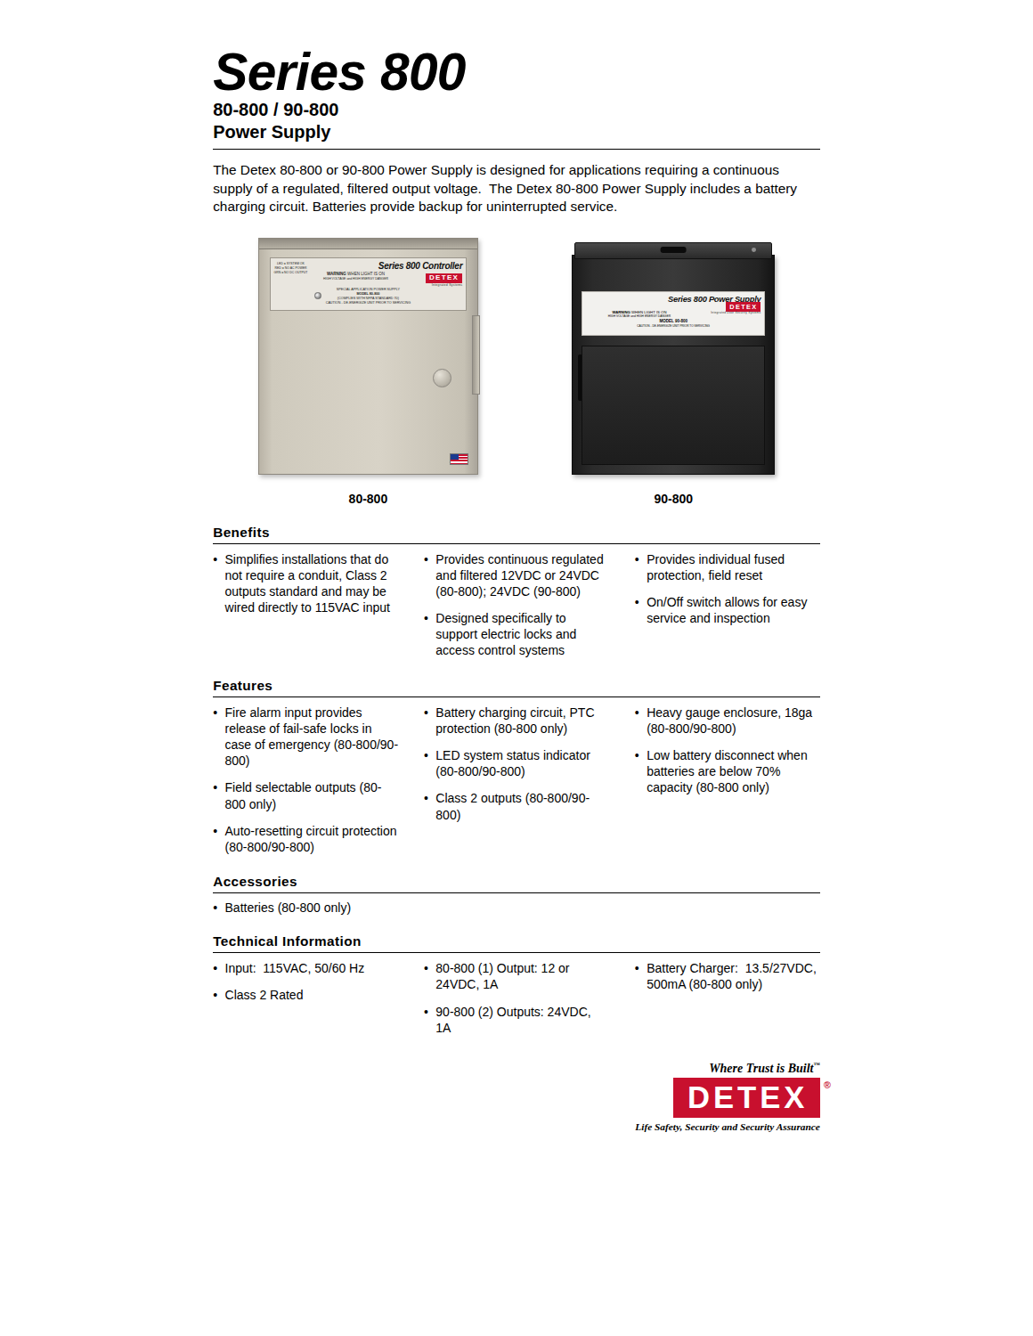Series 800
80-800 / 90-800
Power Supply
The Detex 80-800 or 90-800 Power Supply is designed for applications requiring a continuous supply of a regulated, filtered output voltage. The Detex 80-800 Power Supply includes a battery charging circuit. Batteries provide backup for uninterrupted service.
LED = SYSTEM OK
RED = NO AC POWER
GRN = NO DC OUTPUT
WARNING WHEN LIGHT IS ON HIGH VOLTAGE and HIGH ENERGY DANGER
Series 800 Controller
DETEX
Integrated Systems
SPECIAL APPLICATION POWER SUPPLY
MODEL 80-800
(COMPLIES WITH NFPA STANDARD 70)
CAUTION - DE-ENERGIZE UNIT PRIOR TO SERVICING
80-800
Series 800 Power Supply
DETEX
Integrated Door Security Systems
WARNING WHEN LIGHT IS ON HIGH VOLTAGE and HIGH ENERGY DANGER
MODEL 90-800 CAUTION - DE-ENERGIZE UNIT PRIOR TO SERVICING
90-800
Benefits
Simplifies installations that do not require a conduit, Class 2 outputs standard and may be wired directly to 115VAC input
Provides continuous regulated and filtered 12VDC or 24VDC (80-800); 24VDC (90-800)
Designed specifically to support electric locks and access control systems
Provides individual fused protection, field reset
On/Off switch allows for easy service and inspection
Features
Fire alarm input provides release of fail-safe locks in case of emergency (80-800/90-800)
Field selectable outputs (80-800 only)
Auto-resetting circuit protection (80-800/90-800)
Battery charging circuit, PTC protection (80-800 only)
LED system status indicator (80-800/90-800)
Class 2 outputs (80-800/90-800)
Heavy gauge enclosure, 18ga (80-800/90-800)
Low battery disconnect when batteries are below 70% capacity (80-800 only)
Accessories
Batteries (80-800 only)
Technical Information
Input: 115VAC, 50/60 Hz
Class 2 Rated
80-800 (1) Output: 12 or 24VDC, 1A
90-800 (2) Outputs: 24VDC, 1A
Battery Charger: 13.5/27VDC, 500mA (80-800 only)
Where Trust is Built™
DETEX®
Life Safety, Security and Security Assurance